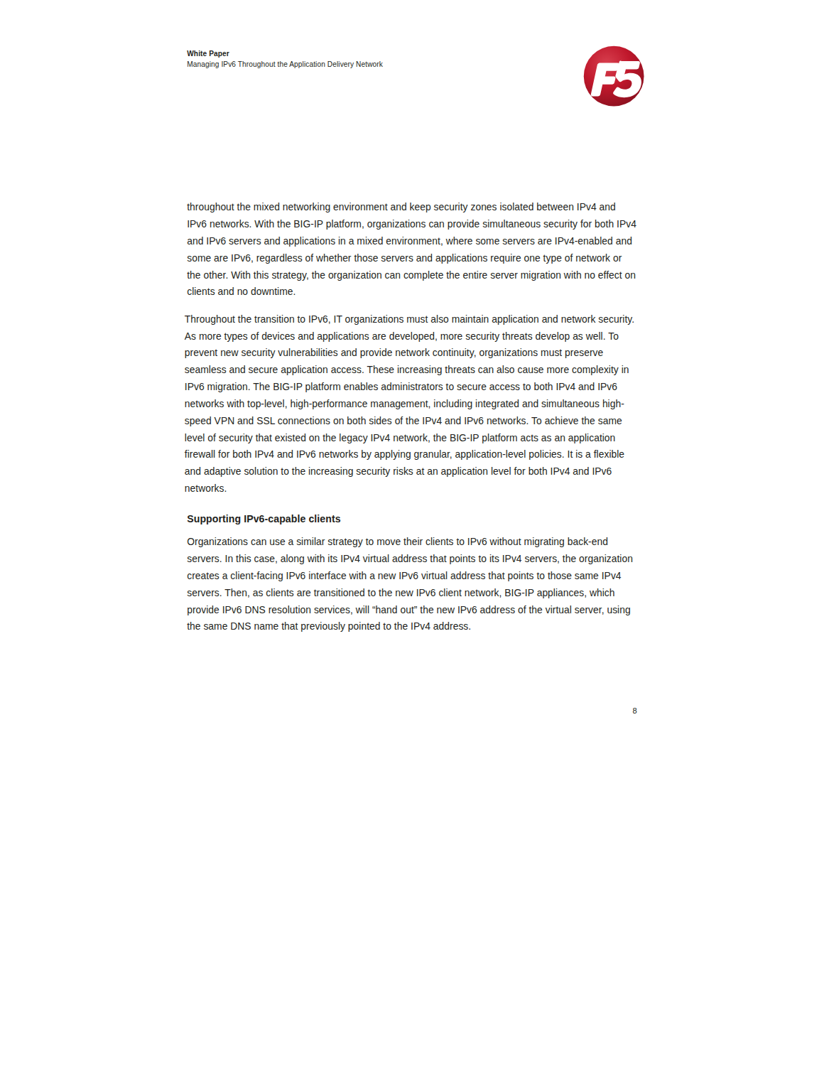White Paper
Managing IPv6 Throughout the Application Delivery Network
®
throughout the mixed networking environment and keep security zones isolated between IPv4 and IPv6 networks. With the BIG-IP platform, organizations can provide simultaneous security for both IPv4 and IPv6 servers and applications in a mixed environment, where some servers are IPv4-enabled and some are IPv6, regardless of whether those servers and applications require one type of network or the other. With this strategy, the organization can complete the entire server migration with no effect on clients and no downtime.
Throughout the transition to IPv6, IT organizations must also maintain application and network security. As more types of devices and applications are developed, more security threats develop as well. To prevent new security vulnerabilities and provide network continuity, organizations must preserve seamless and secure application access. These increasing threats can also cause more complexity in IPv6 migration. The BIG-IP platform enables administrators to secure access to both IPv4 and IPv6 networks with top-level, high-performance management, including integrated and simultaneous high-speed VPN and SSL connections on both sides of the IPv4 and IPv6 networks. To achieve the same level of security that existed on the legacy IPv4 network, the BIG-IP platform acts as an application firewall for both IPv4 and IPv6 networks by applying granular, application-level policies. It is a flexible and adaptive solution to the increasing security risks at an application level for both IPv4 and IPv6 networks.
Supporting IPv6-capable clients
Organizations can use a similar strategy to move their clients to IPv6 without migrating back-end servers. In this case, along with its IPv4 virtual address that points to its IPv4 servers, the organization creates a client-facing IPv6 interface with a new IPv6 virtual address that points to those same IPv4 servers. Then, as clients are transitioned to the new IPv6 client network, BIG-IP appliances, which provide IPv6 DNS resolution services, will “hand out” the new IPv6 address of the virtual server, using the same DNS name that previously pointed to the IPv4 address.
8